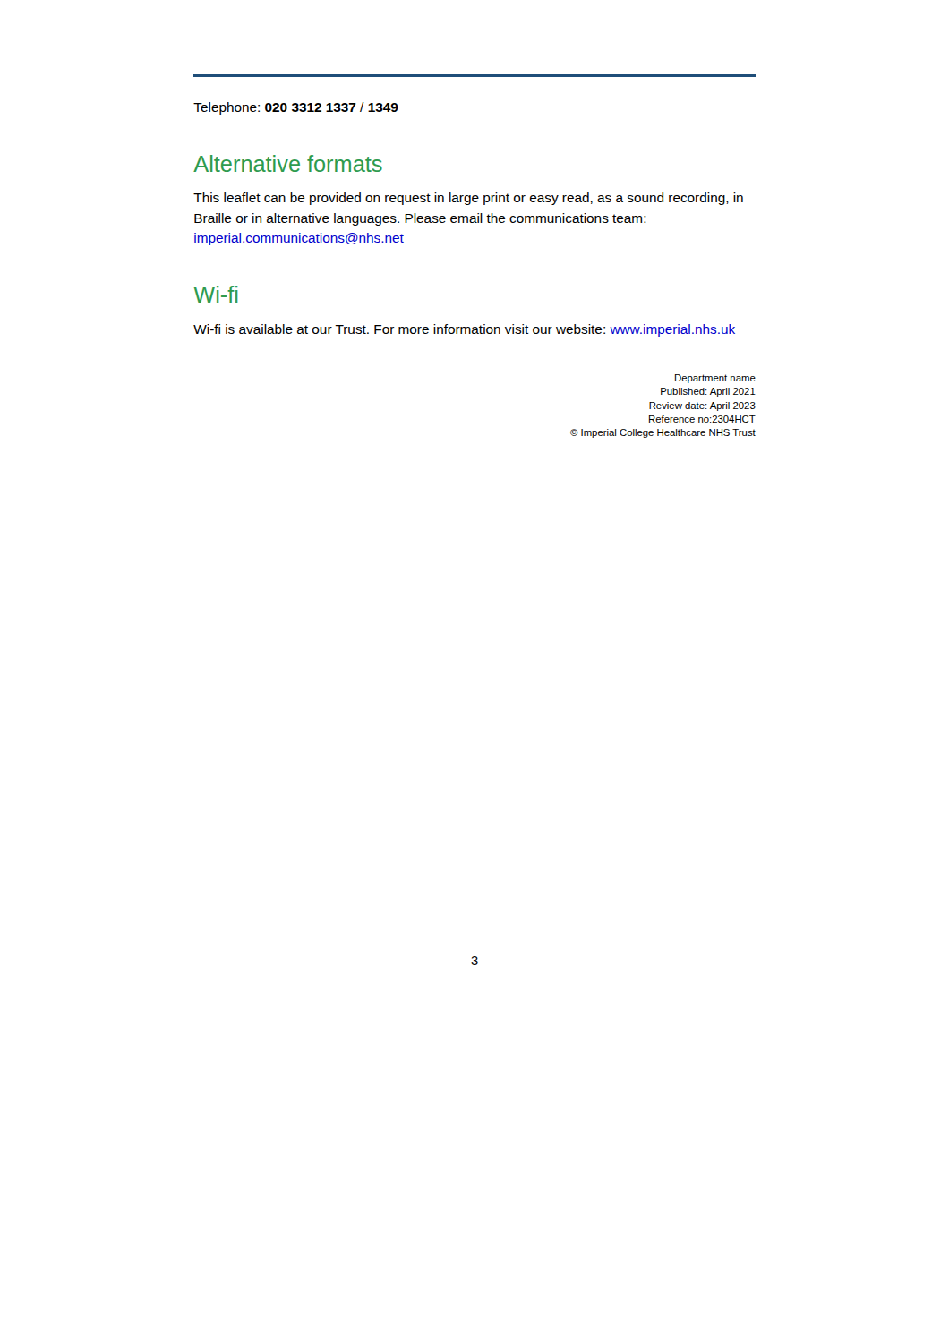Telephone: 020 3312 1337 / 1349
Alternative formats
This leaflet can be provided on request in large print or easy read, as a sound recording, in Braille or in alternative languages. Please email the communications team:
imperial.communications@nhs.net
Wi-fi
Wi-fi is available at our Trust. For more information visit our website: www.imperial.nhs.uk
Department name
Published: April 2021
Review date: April 2023
Reference no:2304HCT
© Imperial College Healthcare NHS Trust
3